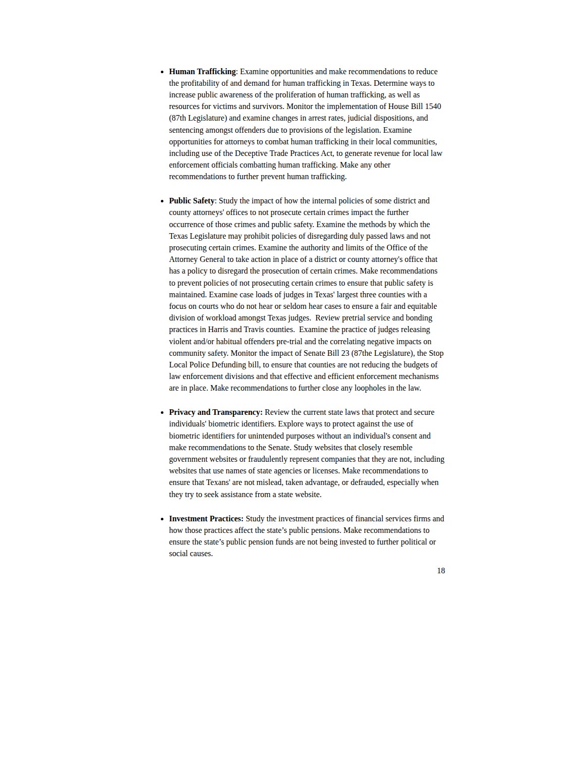Human Trafficking: Examine opportunities and make recommendations to reduce the profitability of and demand for human trafficking in Texas. Determine ways to increase public awareness of the proliferation of human trafficking, as well as resources for victims and survivors. Monitor the implementation of House Bill 1540 (87th Legislature) and examine changes in arrest rates, judicial dispositions, and sentencing amongst offenders due to provisions of the legislation. Examine opportunities for attorneys to combat human trafficking in their local communities, including use of the Deceptive Trade Practices Act, to generate revenue for local law enforcement officials combatting human trafficking. Make any other recommendations to further prevent human trafficking.
Public Safety: Study the impact of how the internal policies of some district and county attorneys' offices to not prosecute certain crimes impact the further occurrence of those crimes and public safety. Examine the methods by which the Texas Legislature may prohibit policies of disregarding duly passed laws and not prosecuting certain crimes. Examine the authority and limits of the Office of the Attorney General to take action in place of a district or county attorney's office that has a policy to disregard the prosecution of certain crimes. Make recommendations to prevent policies of not prosecuting certain crimes to ensure that public safety is maintained. Examine case loads of judges in Texas' largest three counties with a focus on courts who do not hear or seldom hear cases to ensure a fair and equitable division of workload amongst Texas judges. Review pretrial service and bonding practices in Harris and Travis counties. Examine the practice of judges releasing violent and/or habitual offenders pre-trial and the correlating negative impacts on community safety. Monitor the impact of Senate Bill 23 (87the Legislature), the Stop Local Police Defunding bill, to ensure that counties are not reducing the budgets of law enforcement divisions and that effective and efficient enforcement mechanisms are in place. Make recommendations to further close any loopholes in the law.
Privacy and Transparency: Review the current state laws that protect and secure individuals' biometric identifiers. Explore ways to protect against the use of biometric identifiers for unintended purposes without an individual's consent and make recommendations to the Senate. Study websites that closely resemble government websites or fraudulently represent companies that they are not, including websites that use names of state agencies or licenses. Make recommendations to ensure that Texans' are not mislead, taken advantage, or defrauded, especially when they try to seek assistance from a state website.
Investment Practices: Study the investment practices of financial services firms and how those practices affect the state’s public pensions. Make recommendations to ensure the state’s public pension funds are not being invested to further political or social causes.
18